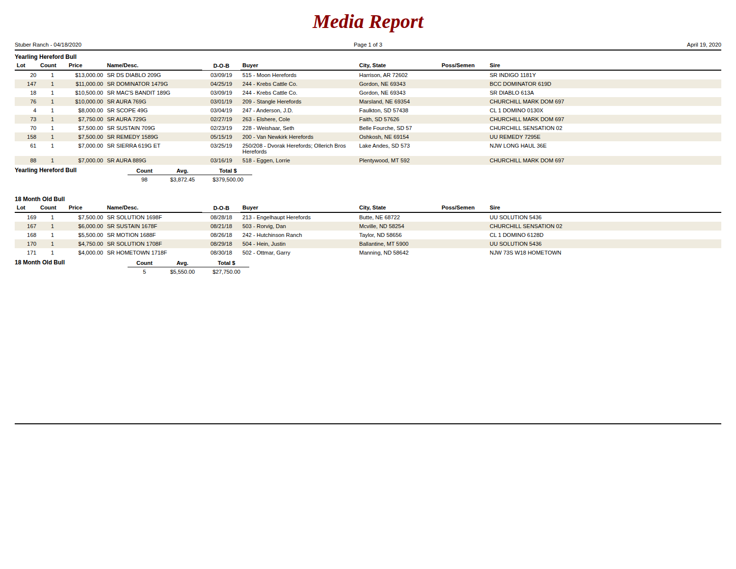Media Report
Stuber Ranch - 04/18/2020
Page 1 of 3
April 19, 2020
Yearling Hereford Bull
| Lot | Count | Price | Name/Desc. | D-O-B | Buyer | City, State | Poss/Semen | Sire |
| --- | --- | --- | --- | --- | --- | --- | --- | --- |
| 20 | 1 | $13,000.00 | SR DS DIABLO 209G | 03/09/19 | 515 - Moon Herefords | Harrison, AR 72602 | | SR INDIGO 1181Y |
| 147 | 1 | $11,000.00 | SR DOMINATOR 1479G | 04/25/19 | 244 - Krebs Cattle Co. | Gordon, NE 69343 | | BCC DOMINATOR 619D |
| 18 | 1 | $10,500.00 | SR MAC'S BANDIT 189G | 03/09/19 | 244 - Krebs Cattle Co. | Gordon, NE 69343 | | SR DIABLO 613A |
| 76 | 1 | $10,000.00 | SR AURA 769G | 03/01/19 | 209 - Stangle Herefords | Marsland, NE 69354 | | CHURCHILL MARK DOM 697 |
| 4 | 1 | $8,000.00 | SR SCOPE 49G | 03/04/19 | 247 - Anderson, J.D. | Faulkton, SD 57438 | | CL 1 DOMINO 0130X |
| 73 | 1 | $7,750.00 | SR AURA 729G | 02/27/19 | 263 - Elshere, Cole | Faith, SD 57626 | | CHURCHILL MARK DOM 697 |
| 70 | 1 | $7,500.00 | SR SUSTAIN 709G | 02/23/19 | 228 - Weishaar, Seth | Belle Fourche, SD 57 | | CHURCHILL SENSATION 02 |
| 158 | 1 | $7,500.00 | SR REMEDY 1589G | 05/15/19 | 200 - Van Newkirk Herefords | Oshkosh, NE 69154 | | UU REMEDY 7295E |
| 61 | 1 | $7,000.00 | SR SIERRA 619G ET | 03/25/19 | 250/208 - Dvorak Herefords; Ollerich Bros Herefords | Lake Andes, SD 573 | | NJW LONG HAUL 36E |
| 88 | 1 | $7,000.00 | SR AURA 889G | 03/16/19 | 518 - Eggen, Lorrie | Plentywood, MT 592 | | CHURCHILL MARK DOM 697 |
Yearling Hereford Bull
| Count | Avg. | Total $ |
| --- | --- | --- |
| 98 | $3,872.45 | $379,500.00 |
18 Month Old Bull
| Lot | Count | Price | Name/Desc. | D-O-B | Buyer | City, State | Poss/Semen | Sire |
| --- | --- | --- | --- | --- | --- | --- | --- | --- |
| 169 | 1 | $7,500.00 | SR SOLUTION 1698F | 08/28/18 | 213 - Engelhaupt Herefords | Butte, NE 68722 | | UU SOLUTION 5436 |
| 167 | 1 | $6,000.00 | SR SUSTAIN 1678F | 08/21/18 | 503 - Rorvig, Dan | Mcville, ND 58254 | | CHURCHILL SENSATION 02 |
| 168 | 1 | $5,500.00 | SR MOTION 1688F | 08/26/18 | 242 - Hutchinson Ranch | Taylor, ND 58656 | | CL 1 DOMINO 6128D |
| 170 | 1 | $4,750.00 | SR SOLUTION 1708F | 08/29/18 | 504 - Hein, Justin | Ballantine, MT 5900 | | UU SOLUTION 5436 |
| 171 | 1 | $4,000.00 | SR HOMETOWN 1718F | 08/30/18 | 502 - Ottmar, Garry | Manning, ND 58642 | | NJW 73S W18 HOMETOWN |
18 Month Old Bull
| Count | Avg. | Total $ |
| --- | --- | --- |
| 5 | $5,550.00 | $27,750.00 |